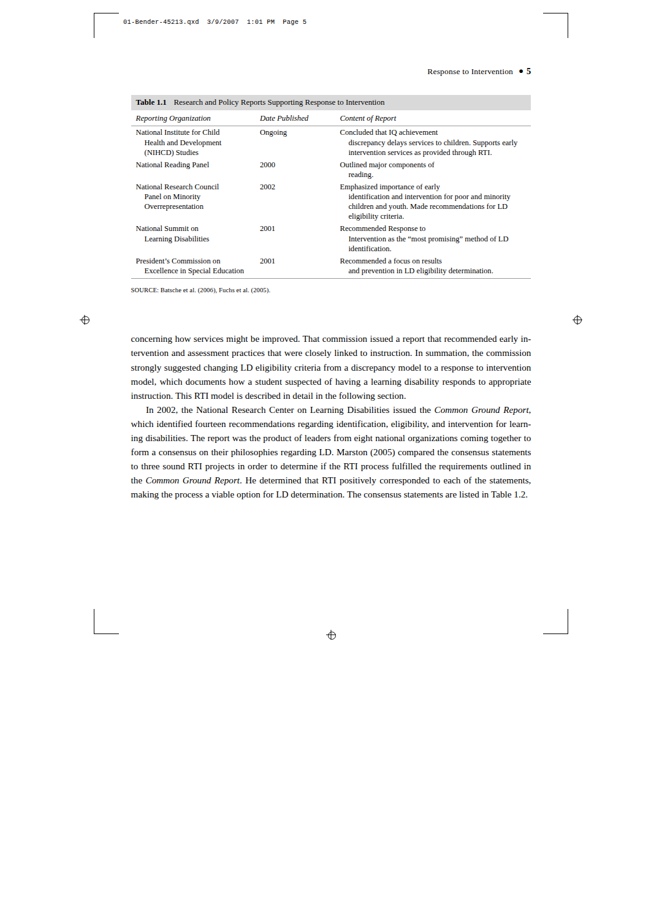01-Bender-45213.qxd 3/9/2007 1:01 PM Page 5
Response to Intervention ●5
Table 1.1 Research and Policy Reports Supporting Response to Intervention
| Reporting Organization | Date Published | Content of Report |
| --- | --- | --- |
| National Institute for Child Health and Development (NIHCD) Studies | Ongoing | Concluded that IQ achievement discrepancy delays services to children. Supports early intervention services as provided through RTI. |
| National Reading Panel | 2000 | Outlined major components of reading. |
| National Research Council Panel on Minority Overrepresentation | 2002 | Emphasized importance of early identification and intervention for poor and minority children and youth. Made recommendations for LD eligibility criteria. |
| National Summit on Learning Disabilities | 2001 | Recommended Response to Intervention as the “most promising” method of LD identification. |
| President’s Commission on Excellence in Special Education | 2001 | Recommended a focus on results and prevention in LD eligibility determination. |
SOURCE: Batsche et al. (2006), Fuchs et al. (2005).
concerning how services might be improved. That commission issued a report that recommended early intervention and assessment practices that were closely linked to instruction. In summation, the commission strongly suggested changing LD eligibility criteria from a discrepancy model to a response to intervention model, which documents how a student suspected of having a learning disability responds to appropriate instruction. This RTI model is described in detail in the following section.
In 2002, the National Research Center on Learning Disabilities issued the Common Ground Report, which identified fourteen recommendations regarding identification, eligibility, and intervention for learning disabilities. The report was the product of leaders from eight national organizations coming together to form a consensus on their philosophies regarding LD. Marston (2005) compared the consensus statements to three sound RTI projects in order to determine if the RTI process fulfilled the requirements outlined in the Common Ground Report. He determined that RTI positively corresponded to each of the statements, making the process a viable option for LD determination. The consensus statements are listed in Table 1.2.